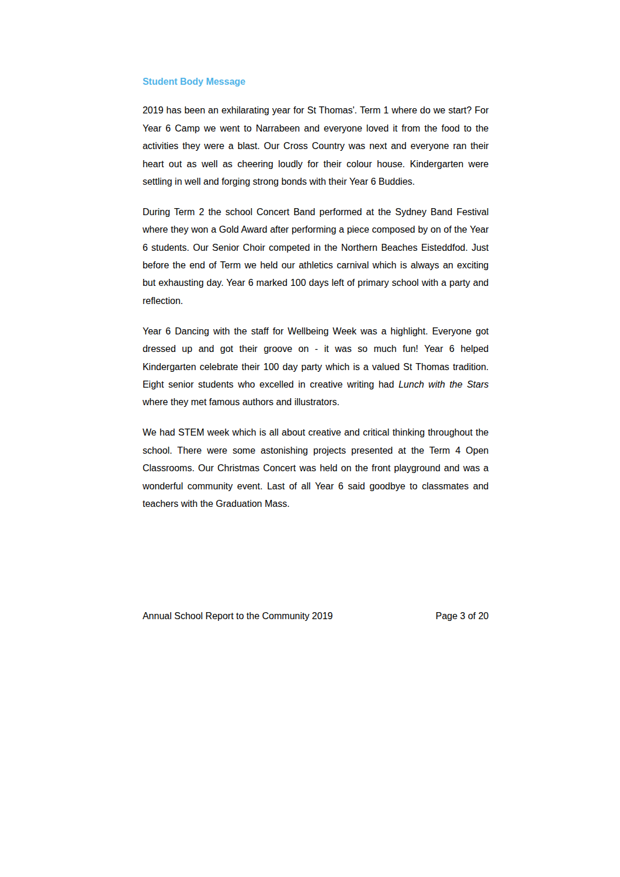Student Body Message
2019 has been an exhilarating year for St Thomas'. Term 1 where do we start? For Year 6 Camp we went to Narrabeen and everyone loved it from the food to the activities they were a blast. Our Cross Country was next and everyone ran their heart out as well as cheering loudly for their colour house. Kindergarten were settling in well and forging strong bonds with their Year 6 Buddies.
During Term 2 the school Concert Band performed at the Sydney Band Festival where they won a Gold Award after performing a piece composed by on of the Year 6 students. Our Senior Choir competed in the Northern Beaches Eisteddfod. Just before the end of Term we held our athletics carnival which is always an exciting but exhausting day. Year 6 marked 100 days left of primary school with a party and reflection.
Year 6 Dancing with the staff for Wellbeing Week was a highlight. Everyone got dressed up and got their groove on - it was so much fun! Year 6 helped Kindergarten celebrate their 100 day party which is a valued St Thomas tradition. Eight senior students who excelled in creative writing had Lunch with the Stars where they met famous authors and illustrators.
We had STEM week which is all about creative and critical thinking throughout the school. There were some astonishing projects presented at the Term 4 Open Classrooms. Our Christmas Concert was held on the front playground and was a wonderful community event. Last of all Year 6 said goodbye to classmates and teachers with the Graduation Mass.
Annual School Report to the Community 2019 Page 3 of 20